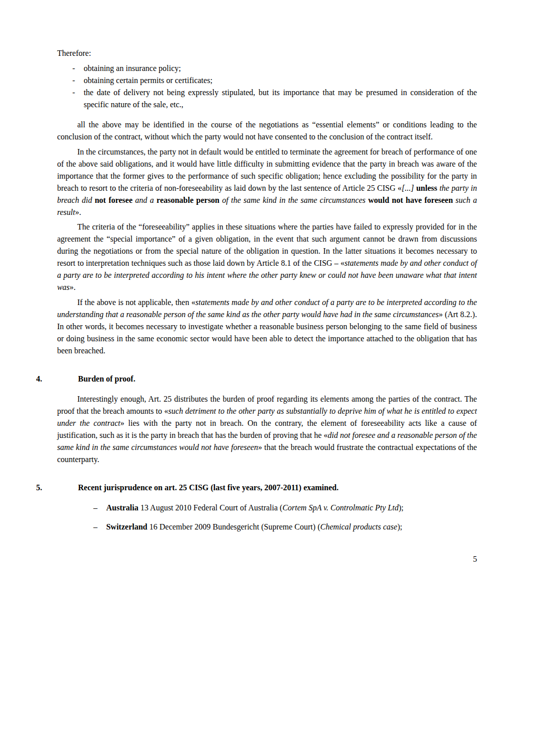Therefore:
obtaining an insurance policy;
obtaining certain permits or certificates;
the date of delivery not being expressly stipulated, but its importance that may be presumed in consideration of the specific nature of the sale, etc.,
all the above may be identified in the course of the negotiations as “essential elements” or conditions leading to the conclusion of the contract, without which the party would not have consented to the conclusion of the contract itself.
In the circumstances, the party not in default would be entitled to terminate the agreement for breach of performance of one of the above said obligations, and it would have little difficulty in submitting evidence that the party in breach was aware of the importance that the former gives to the performance of such specific obligation; hence excluding the possibility for the party in breach to resort to the criteria of non-foreseeability as laid down by the last sentence of Article 25 CISG «[...] unless the party in breach did not foresee and a reasonable person of the same kind in the same circumstances would not have foreseen such a result».
The criteria of the “foreseeability” applies in these situations where the parties have failed to expressly provided for in the agreement the “special importance” of a given obligation, in the event that such argument cannot be drawn from discussions during the negotiations or from the special nature of the obligation in question. In the latter situations it becomes necessary to resort to interpretation techniques such as those laid down by Article 8.1 of the CISG – «statements made by and other conduct of a party are to be interpreted according to his intent where the other party knew or could not have been unaware what that intent was».
If the above is not applicable, then «statements made by and other conduct of a party are to be interpreted according to the understanding that a reasonable person of the same kind as the other party would have had in the same circumstances» (Art 8.2.). In other words, it becomes necessary to investigate whether a reasonable business person belonging to the same field of business or doing business in the same economic sector would have been able to detect the importance attached to the obligation that has been breached.
4. Burden of proof.
Interestingly enough, Art. 25 distributes the burden of proof regarding its elements among the parties of the contract. The proof that the breach amounts to «such detriment to the other party as substantially to deprive him of what he is entitled to expect under the contract» lies with the party not in breach. On the contrary, the element of foreseeability acts like a cause of justification, such as it is the party in breach that has the burden of proving that he «did not foresee and a reasonable person of the same kind in the same circumstances would not have foreseen» that the breach would frustrate the contractual expectations of the counterparty.
5. Recent jurisprudence on art. 25 CISG (last five years, 2007-2011) examined.
Australia 13 August 2010 Federal Court of Australia (Cortem SpA v. Controlmatic Pty Ltd);
Switzerland 16 December 2009 Bundesgericht (Supreme Court) (Chemical products case);
5